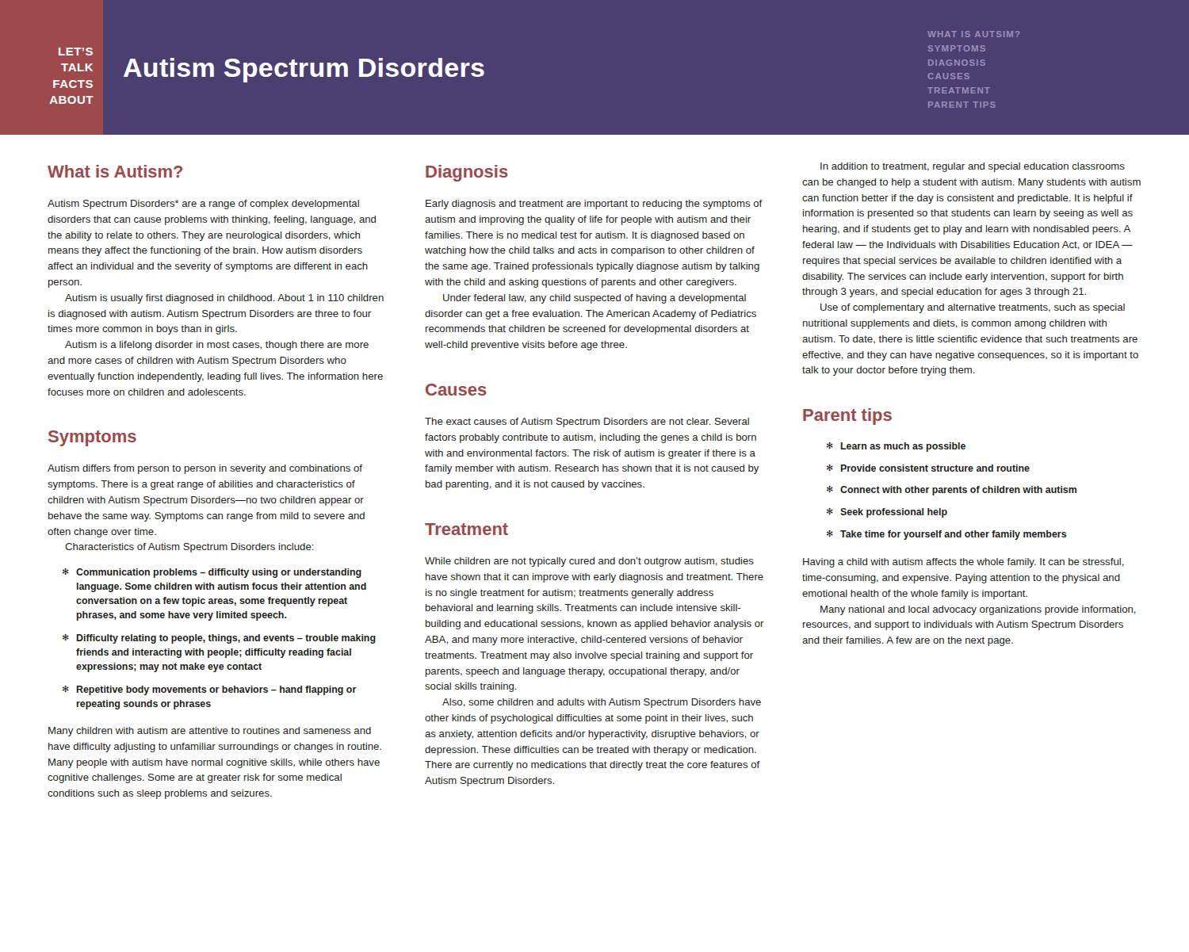LET’S
TALK
FACTS
ABOUT
Autism Spectrum Disorders
WHAT IS AUTSIM?
SYMPTOMS
DIAGNOSIS
CAUSES
TREATMENT
PARENT TIPS
What is Autism?
Autism Spectrum Disorders* are a range of complex developmental disorders that can cause problems with thinking, feeling, language, and the ability to relate to others. They are neurological disorders, which means they affect the functioning of the brain. How autism disorders affect an individual and the severity of symptoms are different in each person.
Autism is usually first diagnosed in childhood. About 1 in 110 children is diagnosed with autism. Autism Spectrum Disorders are three to four times more common in boys than in girls.
Autism is a lifelong disorder in most cases, though there are more and more cases of children with Autism Spectrum Disorders who eventually function independently, leading full lives. The information here focuses more on children and adolescents.
Symptoms
Autism differs from person to person in severity and combinations of symptoms. There is a great range of abilities and characteristics of children with Autism Spectrum Disorders—no two children appear or behave the same way. Symptoms can range from mild to severe and often change over time.
Characteristics of Autism Spectrum Disorders include:
Communication problems – difficulty using or understanding language. Some children with autism focus their attention and conversation on a few topic areas, some frequently repeat phrases, and some have very limited speech.
Difficulty relating to people, things, and events – trouble making friends and interacting with people; difficulty reading facial expressions; may not make eye contact
Repetitive body movements or behaviors – hand flapping or repeating sounds or phrases
Many children with autism are attentive to routines and sameness and have difficulty adjusting to unfamiliar surroundings or changes in routine. Many people with autism have normal cognitive skills, while others have cognitive challenges. Some are at greater risk for some medical conditions such as sleep problems and seizures.
Diagnosis
Early diagnosis and treatment are important to reducing the symptoms of autism and improving the quality of life for people with autism and their families. There is no medical test for autism. It is diagnosed based on watching how the child talks and acts in comparison to other children of the same age. Trained professionals typically diagnose autism by talking with the child and asking questions of parents and other caregivers.
Under federal law, any child suspected of having a developmental disorder can get a free evaluation. The American Academy of Pediatrics recommends that children be screened for developmental disorders at well-child preventive visits before age three.
Causes
The exact causes of Autism Spectrum Disorders are not clear. Several factors probably contribute to autism, including the genes a child is born with and environmental factors. The risk of autism is greater if there is a family member with autism. Research has shown that it is not caused by bad parenting, and it is not caused by vaccines.
Treatment
While children are not typically cured and don’t outgrow autism, studies have shown that it can improve with early diagnosis and treatment. There is no single treatment for autism; treatments generally address behavioral and learning skills. Treatments can include intensive skill-building and educational sessions, known as applied behavior analysis or ABA, and many more interactive, child-centered versions of behavior treatments. Treatment may also involve special training and support for parents, speech and language therapy, occupational therapy, and/or social skills training.
Also, some children and adults with Autism Spectrum Disorders have other kinds of psychological difficulties at some point in their lives, such as anxiety, attention deficits and/or hyperactivity, disruptive behaviors, or depression. These difficulties can be treated with therapy or medication. There are currently no medications that directly treat the core features of Autism Spectrum Disorders.
In addition to treatment, regular and special education classrooms can be changed to help a student with autism. Many students with autism can function better if the day is consistent and predictable. It is helpful if information is presented so that students can learn by seeing as well as hearing, and if students get to play and learn with nondisabled peers. A federal law — the Individuals with Disabilities Education Act, or IDEA — requires that special services be available to children identified with a disability. The services can include early intervention, support for birth through 3 years, and special education for ages 3 through 21.
Use of complementary and alternative treatments, such as special nutritional supplements and diets, is common among children with autism. To date, there is little scientific evidence that such treatments are effective, and they can have negative consequences, so it is important to talk to your doctor before trying them.
Parent tips
Learn as much as possible
Provide consistent structure and routine
Connect with other parents of children with autism
Seek professional help
Take time for yourself and other family members
Having a child with autism affects the whole family. It can be stressful, time-consuming, and expensive. Paying attention to the physical and emotional health of the whole family is important.
Many national and local advocacy organizations provide information, resources, and support to individuals with Autism Spectrum Disorders and their families. A few are on the next page.